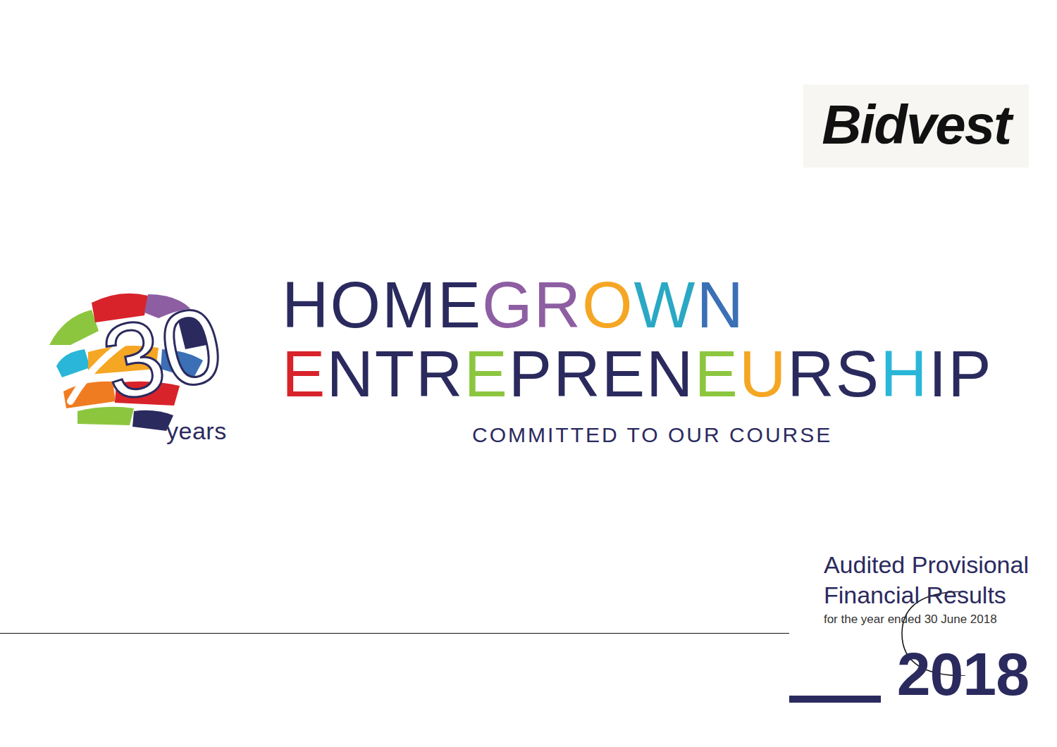Bidvest
30
years
HOMEGROWN
ENTREPRENEURSHIP
COMMITTED TO OUR COURSE
Audited Provisional
Financial Results
for the year ended 30 June 2018
2018